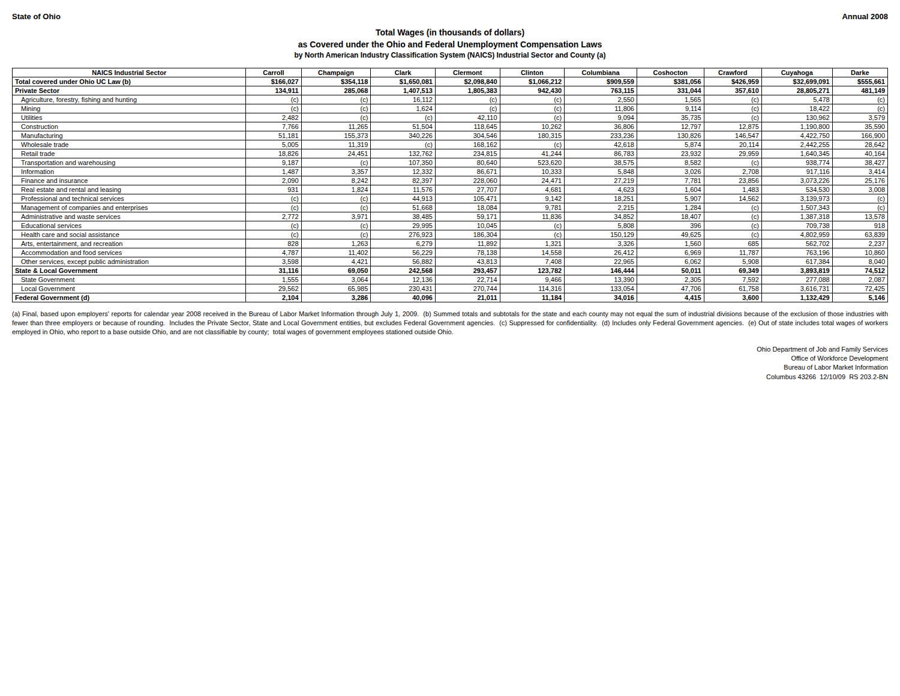State of Ohio
Annual 2008
Total Wages (in thousands of dollars)
as Covered under the Ohio and Federal Unemployment Compensation Laws
by North American Industry Classification System (NAICS) Industrial Sector and County (a)
| NAICS Industrial Sector | Carroll | Champaign | Clark | Clermont | Clinton | Columbiana | Coshocton | Crawford | Cuyahoga | Darke |
| --- | --- | --- | --- | --- | --- | --- | --- | --- | --- | --- |
| Total covered under Ohio UC Law (b) | $166,027 | $354,118 | $1,650,081 | $2,098,840 | $1,066,212 | $909,559 | $381,056 | $426,959 | $32,699,091 | $555,661 |
| Private Sector | 134,911 | 285,068 | 1,407,513 | 1,805,383 | 942,430 | 763,115 | 331,044 | 357,610 | 28,805,271 | 481,149 |
| Agriculture, forestry, fishing and hunting | (c) | (c) | 16,112 | (c) | (c) | 2,550 | 1,565 | (c) | 5,478 | (c) |
| Mining | (c) | (c) | 1,624 | (c) | (c) | 11,806 | 9,114 | (c) | 18,422 | (c) |
| Utilities | 2,482 | (c) | (c) | 42,110 | (c) | 9,094 | 35,735 | (c) | 130,962 | 3,579 |
| Construction | 7,766 | 11,265 | 51,504 | 118,645 | 10,262 | 36,806 | 12,797 | 12,875 | 1,190,800 | 35,590 |
| Manufacturing | 51,181 | 155,373 | 340,226 | 304,546 | 180,315 | 233,236 | 130,826 | 146,547 | 4,422,750 | 166,900 |
| Wholesale trade | 5,005 | 11,319 | (c) | 168,162 | (c) | 42,618 | 5,874 | 20,114 | 2,442,255 | 28,642 |
| Retail trade | 18,826 | 24,451 | 132,762 | 234,815 | 41,244 | 86,783 | 23,932 | 29,959 | 1,640,345 | 40,164 |
| Transportation and warehousing | 9,187 | (c) | 107,350 | 80,640 | 523,620 | 38,575 | 8,582 | (c) | 938,774 | 38,427 |
| Information | 1,487 | 3,357 | 12,332 | 86,671 | 10,333 | 5,848 | 3,026 | 2,708 | 917,116 | 3,414 |
| Finance and insurance | 2,090 | 8,242 | 82,397 | 228,060 | 24,471 | 27,219 | 7,781 | 23,856 | 3,073,226 | 25,176 |
| Real estate and rental and leasing | 931 | 1,824 | 11,576 | 27,707 | 4,681 | 4,623 | 1,604 | 1,483 | 534,530 | 3,008 |
| Professional and technical services | (c) | (c) | 44,913 | 105,471 | 9,142 | 18,251 | 5,907 | 14,562 | 3,139,973 | (c) |
| Management of companies and enterprises | (c) | (c) | 51,668 | 18,084 | 9,781 | 2,215 | 1,284 | (c) | 1,507,343 | (c) |
| Administrative and waste services | 2,772 | 3,971 | 38,485 | 59,171 | 11,836 | 34,852 | 18,407 | (c) | 1,387,318 | 13,578 |
| Educational services | (c) | (c) | 29,995 | 10,045 | (c) | 5,808 | 396 | (c) | 709,738 | 918 |
| Health care and social assistance | (c) | (c) | 276,923 | 186,304 | (c) | 150,129 | 49,625 | (c) | 4,802,959 | 63,839 |
| Arts, entertainment, and recreation | 828 | 1,263 | 6,279 | 11,892 | 1,321 | 3,326 | 1,560 | 685 | 562,702 | 2,237 |
| Accommodation and food services | 4,787 | 11,402 | 56,229 | 78,138 | 14,558 | 26,412 | 6,969 | 11,787 | 763,196 | 10,860 |
| Other services, except public administration | 3,598 | 4,421 | 56,882 | 43,813 | 7,408 | 22,965 | 6,062 | 5,908 | 617,384 | 8,040 |
| State & Local Government | 31,116 | 69,050 | 242,568 | 293,457 | 123,782 | 146,444 | 50,011 | 69,349 | 3,893,819 | 74,512 |
| State Government | 1,555 | 3,064 | 12,136 | 22,714 | 9,466 | 13,390 | 2,305 | 7,592 | 277,088 | 2,087 |
| Local Government | 29,562 | 65,985 | 230,431 | 270,744 | 114,316 | 133,054 | 47,706 | 61,758 | 3,616,731 | 72,425 |
| Federal Government (d) | 2,104 | 3,286 | 40,096 | 21,011 | 11,184 | 34,016 | 4,415 | 3,600 | 1,132,429 | 5,146 |
(a) Final, based upon employers' reports for calendar year 2008 received in the Bureau of Labor Market Information through July 1, 2009. (b) Summed totals and subtotals for the state and each county may not equal the sum of industrial divisions because of the exclusion of those industries with fewer than three employers or because of rounding. Includes the Private Sector, State and Local Government entities, but excludes Federal Government agencies. (c) Suppressed for confidentiality. (d) Includes only Federal Government agencies. (e) Out of state includes total wages of workers employed in Ohio, who report to a base outside Ohio, and are not classifiable by county; total wages of government employees stationed outside Ohio.
Ohio Department of Job and Family Services
Office of Workforce Development
Bureau of Labor Market Information
Columbus 43266 12/10/09 RS 203.2-BN